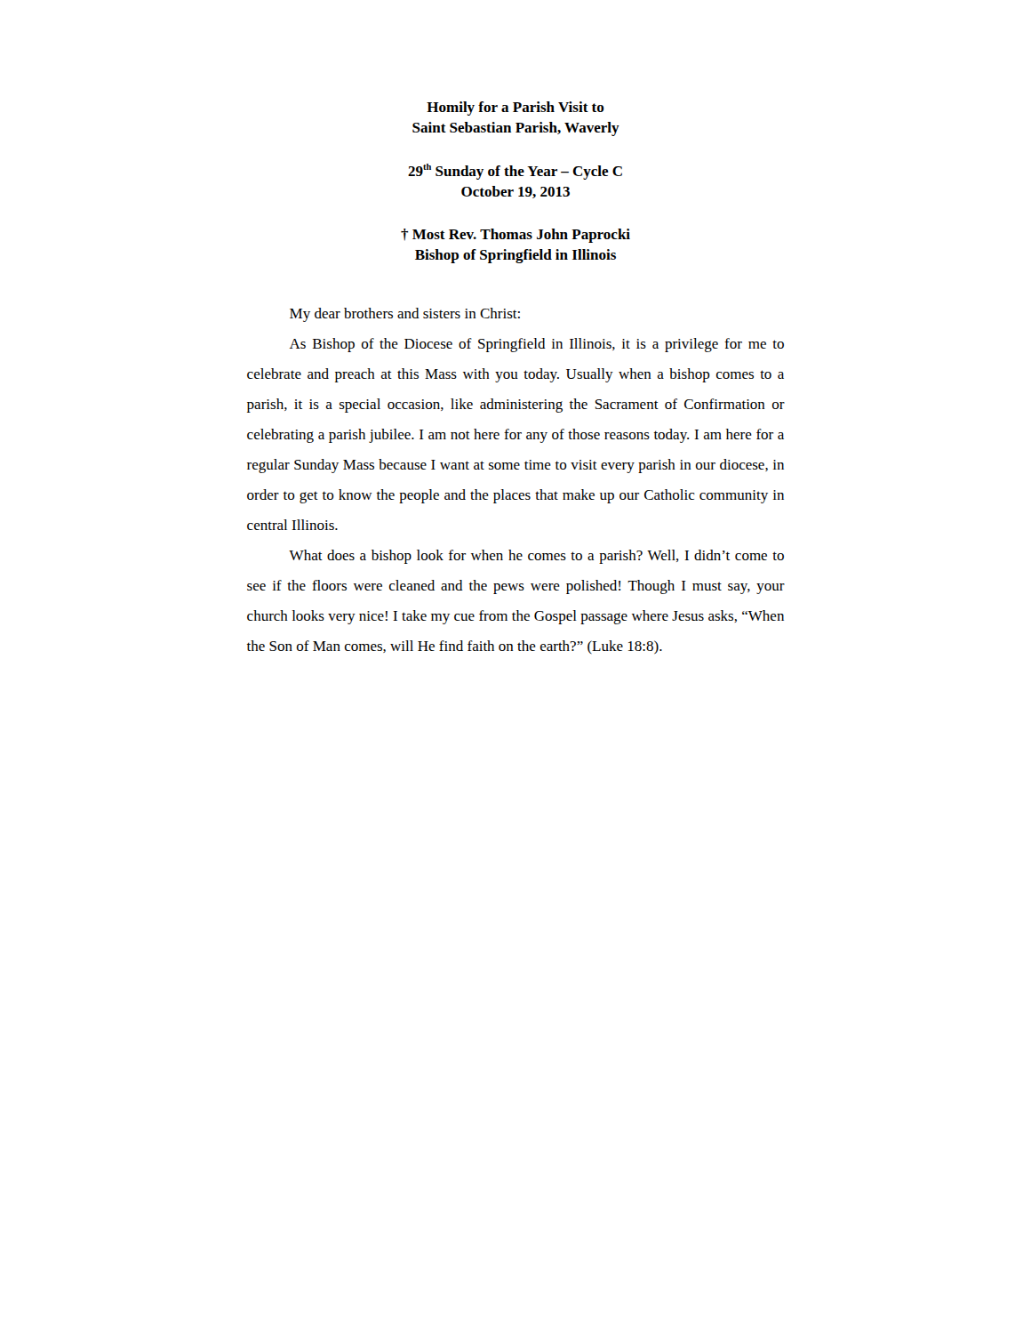Homily for a Parish Visit to
Saint Sebastian Parish, Waverly
29th Sunday of the Year – Cycle C
October 19, 2013
† Most Rev. Thomas John Paprocki
Bishop of Springfield in Illinois
My dear brothers and sisters in Christ:
As Bishop of the Diocese of Springfield in Illinois, it is a privilege for me to celebrate and preach at this Mass with you today. Usually when a bishop comes to a parish, it is a special occasion, like administering the Sacrament of Confirmation or celebrating a parish jubilee. I am not here for any of those reasons today. I am here for a regular Sunday Mass because I want at some time to visit every parish in our diocese, in order to get to know the people and the places that make up our Catholic community in central Illinois.
What does a bishop look for when he comes to a parish? Well, I didn’t come to see if the floors were cleaned and the pews were polished! Though I must say, your church looks very nice! I take my cue from the Gospel passage where Jesus asks, “When the Son of Man comes, will He find faith on the earth?” (Luke 18:8).